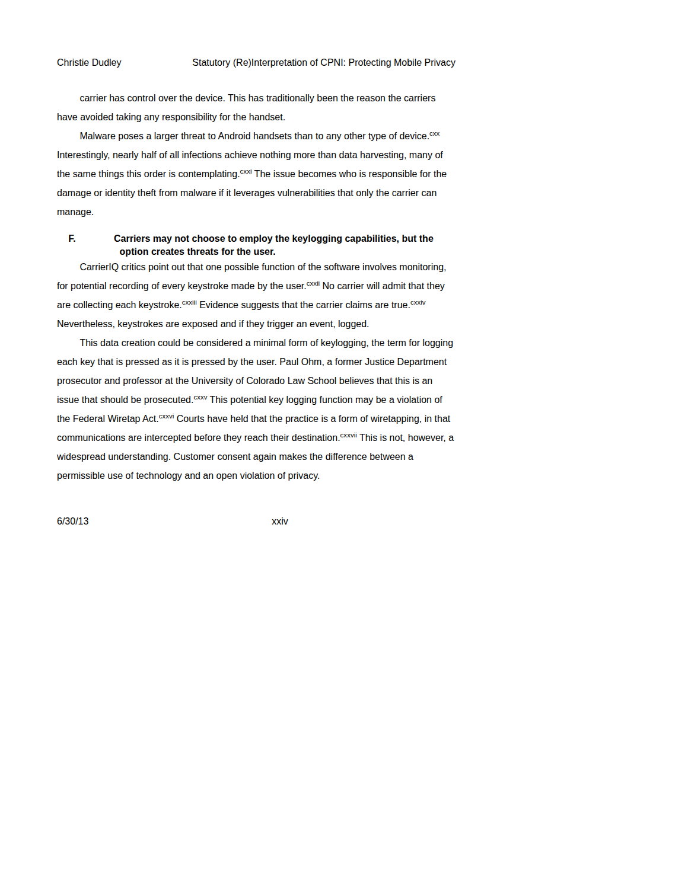Christie Dudley Statutory (Re)Interpretation of CPNI: Protecting Mobile Privacy
carrier has control over the device. This has traditionally been the reason the carriers have avoided taking any responsibility for the handset.
Malware poses a larger threat to Android handsets than to any other type of device.cxx Interestingly, nearly half of all infections achieve nothing more than data harvesting, many of the same things this order is contemplating.cxxi The issue becomes who is responsible for the damage or identity theft from malware if it leverages vulnerabilities that only the carrier can manage.
F. Carriers may not choose to employ the keylogging capabilities, but the option creates threats for the user.
CarrierIQ critics point out that one possible function of the software involves monitoring, for potential recording of every keystroke made by the user.cxxii No carrier will admit that they are collecting each keystroke.cxxiii Evidence suggests that the carrier claims are true.cxxiv Nevertheless, keystrokes are exposed and if they trigger an event, logged.
This data creation could be considered a minimal form of keylogging, the term for logging each key that is pressed as it is pressed by the user. Paul Ohm, a former Justice Department prosecutor and professor at the University of Colorado Law School believes that this is an issue that should be prosecuted.cxxv This potential key logging function may be a violation of the Federal Wiretap Act.cxxvi Courts have held that the practice is a form of wiretapping, in that communications are intercepted before they reach their destination.cxxvii This is not, however, a widespread understanding. Customer consent again makes the difference between a permissible use of technology and an open violation of privacy.
6/30/13 xxiv